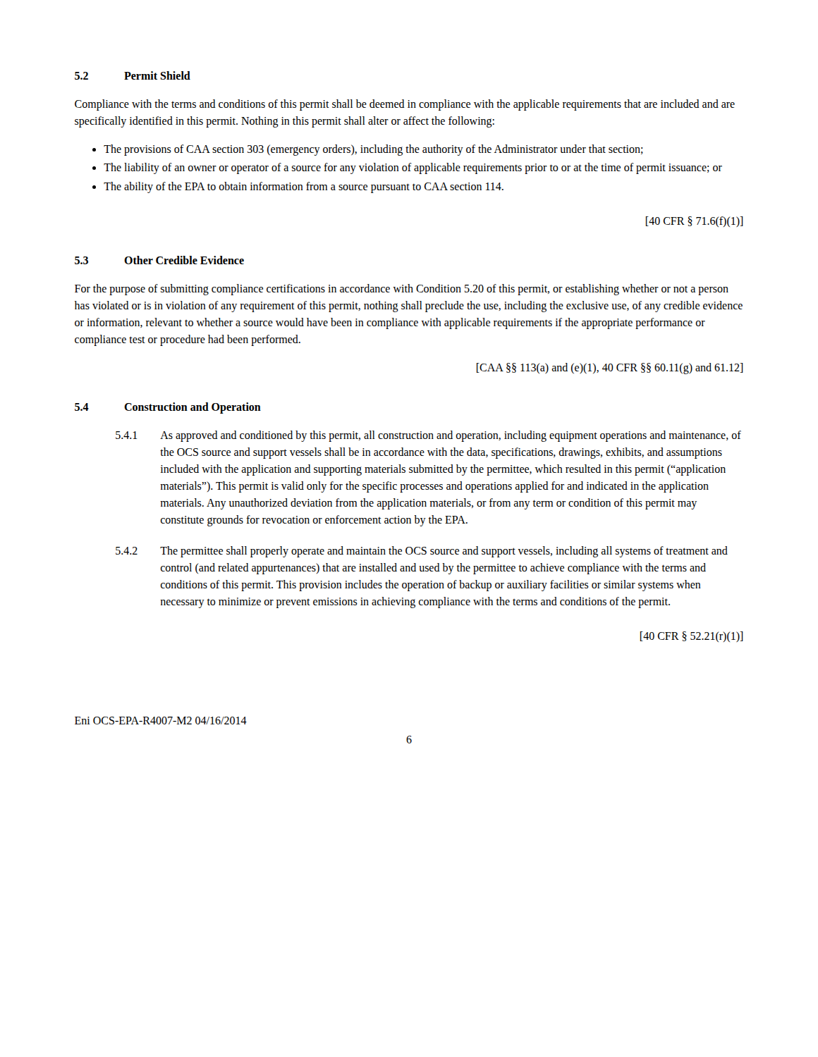5.2 Permit Shield
Compliance with the terms and conditions of this permit shall be deemed in compliance with the applicable requirements that are included and are specifically identified in this permit. Nothing in this permit shall alter or affect the following:
The provisions of CAA section 303 (emergency orders), including the authority of the Administrator under that section;
The liability of an owner or operator of a source for any violation of applicable requirements prior to or at the time of permit issuance; or
The ability of the EPA to obtain information from a source pursuant to CAA section 114.
[40 CFR § 71.6(f)(1)]
5.3 Other Credible Evidence
For the purpose of submitting compliance certifications in accordance with Condition 5.20 of this permit, or establishing whether or not a person has violated or is in violation of any requirement of this permit, nothing shall preclude the use, including the exclusive use, of any credible evidence or information, relevant to whether a source would have been in compliance with applicable requirements if the appropriate performance or compliance test or procedure had been performed.
[CAA §§ 113(a) and (e)(1), 40 CFR §§ 60.11(g) and 61.12]
5.4 Construction and Operation
5.4.1 As approved and conditioned by this permit, all construction and operation, including equipment operations and maintenance, of the OCS source and support vessels shall be in accordance with the data, specifications, drawings, exhibits, and assumptions included with the application and supporting materials submitted by the permittee, which resulted in this permit (“application materials”). This permit is valid only for the specific processes and operations applied for and indicated in the application materials. Any unauthorized deviation from the application materials, or from any term or condition of this permit may constitute grounds for revocation or enforcement action by the EPA.
5.4.2 The permittee shall properly operate and maintain the OCS source and support vessels, including all systems of treatment and control (and related appurtenances) that are installed and used by the permittee to achieve compliance with the terms and conditions of this permit. This provision includes the operation of backup or auxiliary facilities or similar systems when necessary to minimize or prevent emissions in achieving compliance with the terms and conditions of the permit.
[40 CFR § 52.21(r)(1)]
Eni OCS-EPA-R4007-M2 04/16/2014
6